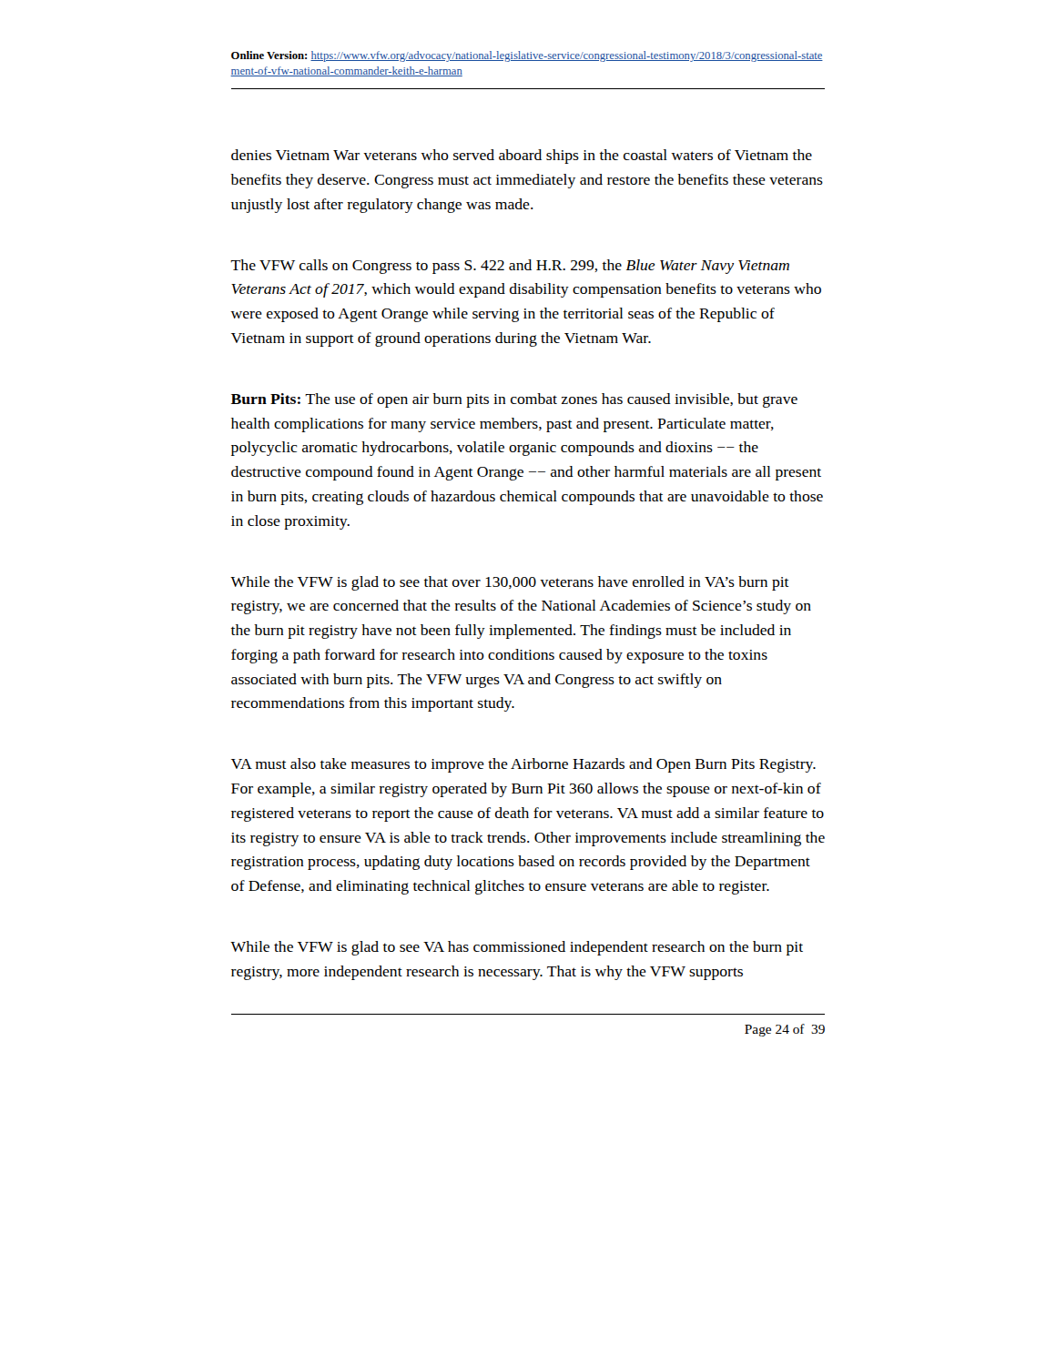Online Version: https://www.vfw.org/advocacy/national-legislative-service/congressional-testimony/2018/3/congressional-statement-of-vfw-national-commander-keith-e-harman
denies Vietnam War veterans who served aboard ships in the coastal waters of Vietnam the benefits they deserve. Congress must act immediately and restore the benefits these veterans unjustly lost after regulatory change was made.
The VFW calls on Congress to pass S. 422 and H.R. 299, the Blue Water Navy Vietnam Veterans Act of 2017, which would expand disability compensation benefits to veterans who were exposed to Agent Orange while serving in the territorial seas of the Republic of Vietnam in support of ground operations during the Vietnam War.
Burn Pits: The use of open air burn pits in combat zones has caused invisible, but grave health complications for many service members, past and present. Particulate matter, polycyclic aromatic hydrocarbons, volatile organic compounds and dioxins −− the destructive compound found in Agent Orange −− and other harmful materials are all present in burn pits, creating clouds of hazardous chemical compounds that are unavoidable to those in close proximity.
While the VFW is glad to see that over 130,000 veterans have enrolled in VA’s burn pit registry, we are concerned that the results of the National Academies of Science’s study on the burn pit registry have not been fully implemented. The findings must be included in forging a path forward for research into conditions caused by exposure to the toxins associated with burn pits. The VFW urges VA and Congress to act swiftly on recommendations from this important study.
VA must also take measures to improve the Airborne Hazards and Open Burn Pits Registry. For example, a similar registry operated by Burn Pit 360 allows the spouse or next-of-kin of registered veterans to report the cause of death for veterans. VA must add a similar feature to its registry to ensure VA is able to track trends. Other improvements include streamlining the registration process, updating duty locations based on records provided by the Department of Defense, and eliminating technical glitches to ensure veterans are able to register.
While the VFW is glad to see VA has commissioned independent research on the burn pit registry, more independent research is necessary. That is why the VFW supports
Page 24 of 39